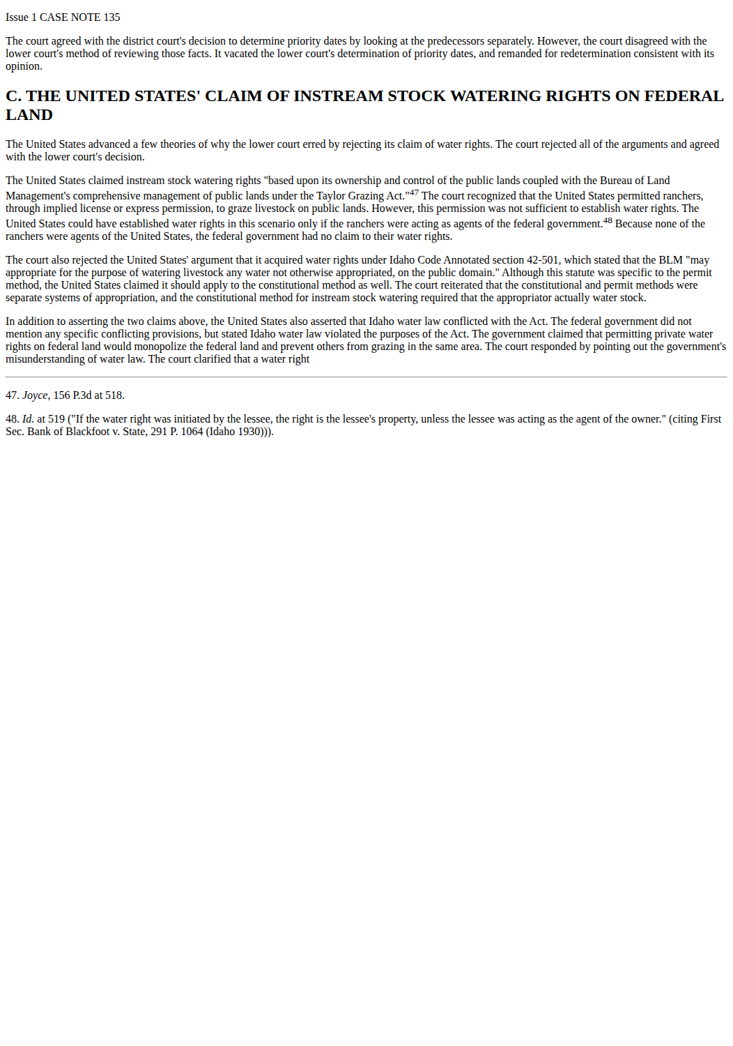Issue 1 CASE NOTE 135
The court agreed with the district court's decision to determine priority dates by looking at the predecessors separately. However, the court disagreed with the lower court's method of reviewing those facts. It vacated the lower court's determination of priority dates, and remanded for redetermination consistent with its opinion.
C. THE UNITED STATES' CLAIM OF INSTREAM STOCK WATERING RIGHTS ON FEDERAL LAND
The United States advanced a few theories of why the lower court erred by rejecting its claim of water rights. The court rejected all of the arguments and agreed with the lower court's decision.
The United States claimed instream stock watering rights "based upon its ownership and control of the public lands coupled with the Bureau of Land Management's comprehensive management of public lands under the Taylor Grazing Act."47 The court recognized that the United States permitted ranchers, through implied license or express permission, to graze livestock on public lands. However, this permission was not sufficient to establish water rights. The United States could have established water rights in this scenario only if the ranchers were acting as agents of the federal government.48 Because none of the ranchers were agents of the United States, the federal government had no claim to their water rights.
The court also rejected the United States' argument that it acquired water rights under Idaho Code Annotated section 42-501, which stated that the BLM "may appropriate for the purpose of watering livestock any water not otherwise appropriated, on the public domain." Although this statute was specific to the permit method, the United States claimed it should apply to the constitutional method as well. The court reiterated that the constitutional and permit methods were separate systems of appropriation, and the constitutional method for instream stock watering required that the appropriator actually water stock.
In addition to asserting the two claims above, the United States also asserted that Idaho water law conflicted with the Act. The federal government did not mention any specific conflicting provisions, but stated Idaho water law violated the purposes of the Act. The government claimed that permitting private water rights on federal land would monopolize the federal land and prevent others from grazing in the same area. The court responded by pointing out the government's misunderstanding of water law. The court clarified that a water right
47. Joyce, 156 P.3d at 518.
48. Id. at 519 ("If the water right was initiated by the lessee, the right is the lessee's property, unless the lessee was acting as the agent of the owner." (citing First Sec. Bank of Blackfoot v. State, 291 P. 1064 (Idaho 1930))).